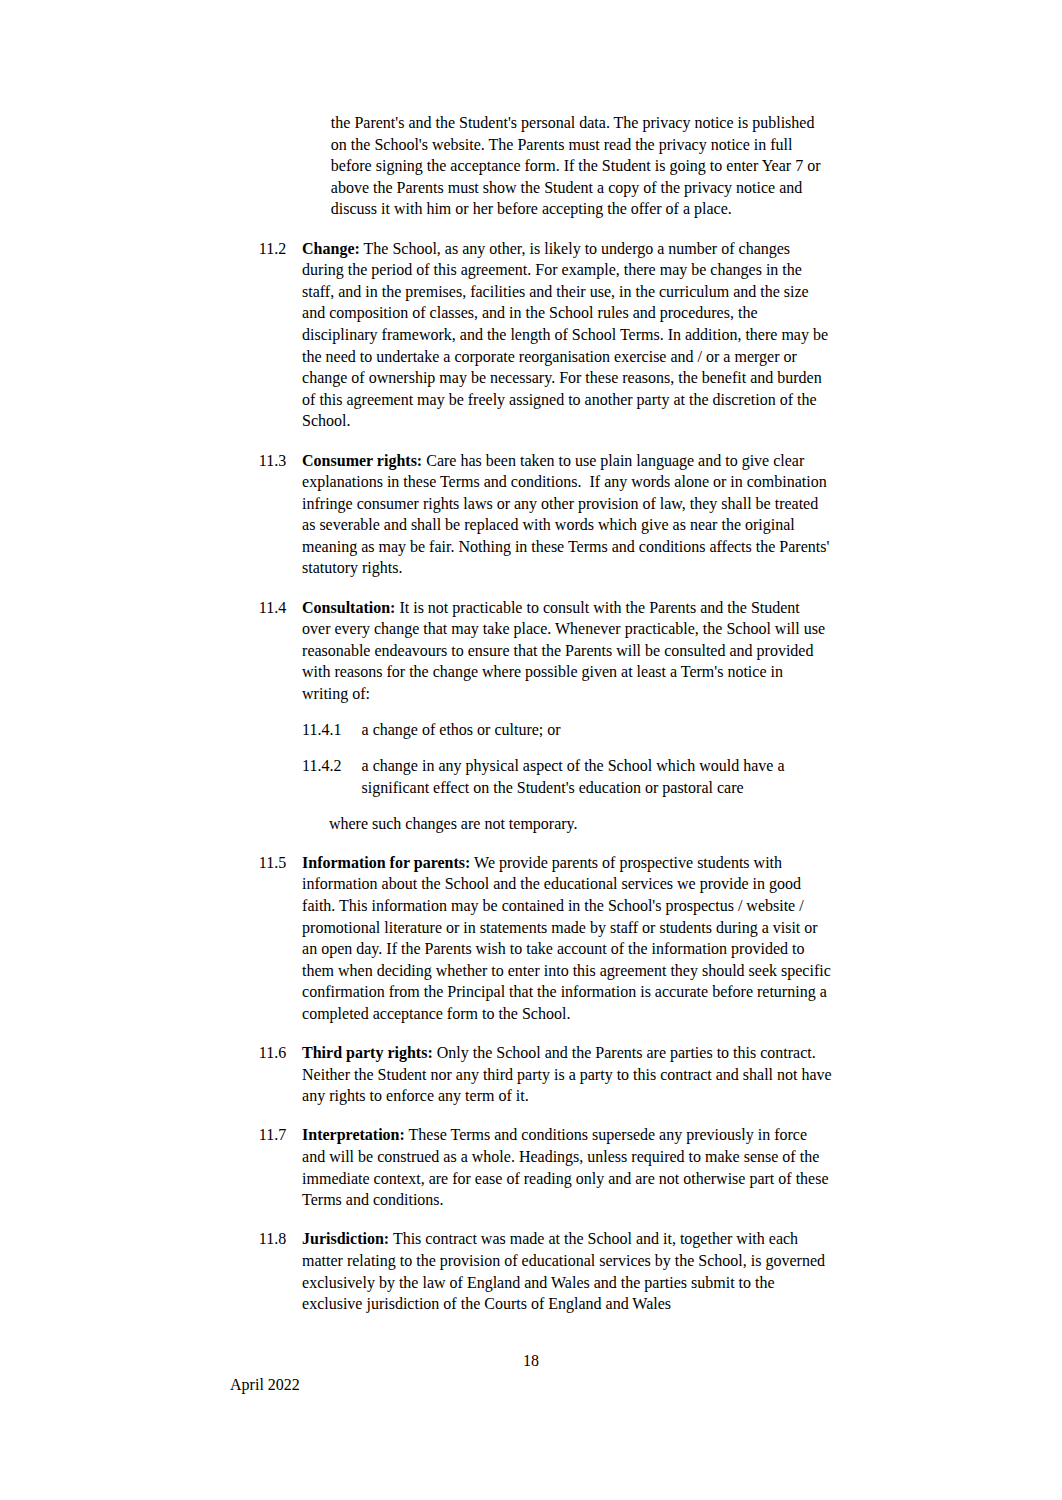the Parent's and the Student's personal data. The privacy notice is published on the School's website. The Parents must read the privacy notice in full before signing the acceptance form. If the Student is going to enter Year 7 or above the Parents must show the Student a copy of the privacy notice and discuss it with him or her before accepting the offer of a place.
11.2
Change: The School, as any other, is likely to undergo a number of changes during the period of this agreement. For example, there may be changes in the staff, and in the premises, facilities and their use, in the curriculum and the size and composition of classes, and in the School rules and procedures, the disciplinary framework, and the length of School Terms. In addition, there may be the need to undertake a corporate reorganisation exercise and / or a merger or change of ownership may be necessary. For these reasons, the benefit and burden of this agreement may be freely assigned to another party at the discretion of the School.
11.3
Consumer rights: Care has been taken to use plain language and to give clear explanations in these Terms and conditions. If any words alone or in combination infringe consumer rights laws or any other provision of law, they shall be treated as severable and shall be replaced with words which give as near the original meaning as may be fair. Nothing in these Terms and conditions affects the Parents' statutory rights.
11.4
Consultation: It is not practicable to consult with the Parents and the Student over every change that may take place. Whenever practicable, the School will use reasonable endeavours to ensure that the Parents will be consulted and provided with reasons for the change where possible given at least a Term's notice in writing of:
11.4.1
a change of ethos or culture; or
11.4.2
a change in any physical aspect of the School which would have a significant effect on the Student's education or pastoral care
where such changes are not temporary.
11.5
Information for parents: We provide parents of prospective students with information about the School and the educational services we provide in good faith. This information may be contained in the School's prospectus / website / promotional literature or in statements made by staff or students during a visit or an open day. If the Parents wish to take account of the information provided to them when deciding whether to enter into this agreement they should seek specific confirmation from the Principal that the information is accurate before returning a completed acceptance form to the School.
11.6
Third party rights: Only the School and the Parents are parties to this contract. Neither the Student nor any third party is a party to this contract and shall not have any rights to enforce any term of it.
11.7
Interpretation: These Terms and conditions supersede any previously in force and will be construed as a whole. Headings, unless required to make sense of the immediate context, are for ease of reading only and are not otherwise part of these Terms and conditions.
11.8
Jurisdiction: This contract was made at the School and it, together with each matter relating to the provision of educational services by the School, is governed exclusively by the law of England and Wales and the parties submit to the exclusive jurisdiction of the Courts of England and Wales
18
April 2022